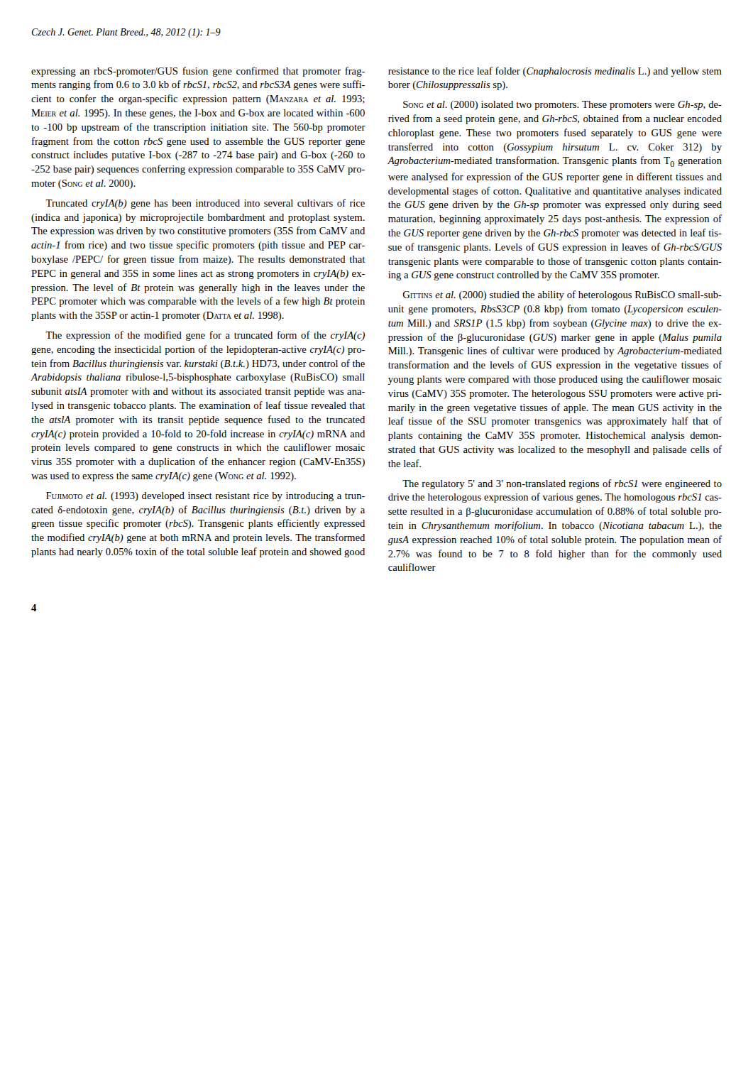Czech J. Genet. Plant Breed., 48, 2012 (1): 1–9
expressing an rbcS-promoter/GUS fusion gene confirmed that promoter fragments ranging from 0.6 to 3.0 kb of rbcS1, rbcS2, and rbcS3A genes were sufficient to confer the organ-specific expression pattern (Manzara et al. 1993; Meier et al. 1995). In these genes, the I-box and G-box are located within -600 to -100 bp upstream of the transcription initiation site. The 560-bp promoter fragment from the cotton rbcS gene used to assemble the GUS reporter gene construct includes putative I-box (-287 to -274 base pair) and G-box (-260 to -252 base pair) sequences conferring expression comparable to 35S CaMV promoter (Song et al. 2000).
Truncated cryIA(b) gene has been introduced into several cultivars of rice (indica and japonica) by microprojectile bombardment and protoplast system. The expression was driven by two constitutive promoters (35S from CaMV and actin-1 from rice) and two tissue specific promoters (pith tissue and PEP carboxylase /PEPC/ for green tissue from maize). The results demonstrated that PEPC in general and 35S in some lines act as strong promoters in cryIA(b) expression. The level of Bt protein was generally high in the leaves under the PEPC promoter which was comparable with the levels of a few high Bt protein plants with the 35SP or actin-1 promoter (Datta et al. 1998).
The expression of the modified gene for a truncated form of the cryIA(c) gene, encoding the insecticidal portion of the lepidopteran-active cryIA(c) protein from Bacillus thuringiensis var. kurstaki (B.t.k.) HD73, under control of the Arabidopsis thaliana ribulose-l,5-bisphosphate carboxylase (RuBisCO) small subunit atsIA promoter with and without its associated transit peptide was analysed in transgenic tobacco plants. The examination of leaf tissue revealed that the atslA promoter with its transit peptide sequence fused to the truncated cryIA(c) protein provided a 10-fold to 20-fold increase in cryIA(c) mRNA and protein levels compared to gene constructs in which the cauliflower mosaic virus 35S promoter with a duplication of the enhancer region (CaMV-En35S) was used to express the same cryIA(c) gene (Wong et al. 1992).
Fujimoto et al. (1993) developed insect resistant rice by introducing a truncated δ-endotoxin gene, cryIA(b) of Bacillus thuringiensis (B.t.) driven by a green tissue specific promoter (rbcS). Transgenic plants efficiently expressed the modified cryIA(b) gene at both mRNA and protein levels. The transformed plants had nearly 0.05% toxin of the total soluble leaf protein and showed good resistance to the rice leaf folder (Cnaphalocrosis medinalis L.) and yellow stem borer (Chilosuppressalis sp).
Song et al. (2000) isolated two promoters. These promoters were Gh-sp, derived from a seed protein gene, and Gh-rbcS, obtained from a nuclear encoded chloroplast gene. These two promoters fused separately to GUS gene were transferred into cotton (Gossypium hirsutum L. cv. Coker 312) by Agrobacterium-mediated transformation. Transgenic plants from T0 generation were analysed for expression of the GUS reporter gene in different tissues and developmental stages of cotton. Qualitative and quantitative analyses indicated the GUS gene driven by the Gh-sp promoter was expressed only during seed maturation, beginning approximately 25 days post-anthesis. The expression of the GUS reporter gene driven by the Gh-rbcS promoter was detected in leaf tissue of transgenic plants. Levels of GUS expression in leaves of Gh-rbcS/GUS transgenic plants were comparable to those of transgenic cotton plants containing a GUS gene construct controlled by the CaMV 35S promoter.
Gittins et al. (2000) studied the ability of heterologous RuBisCO small-subunit gene promoters, RbsS3CP (0.8 kbp) from tomato (Lycopersicon esculentum Mill.) and SRS1P (1.5 kbp) from soybean (Glycine max) to drive the expression of the β-glucuronidase (GUS) marker gene in apple (Malus pumila Mill.). Transgenic lines of cultivar were produced by Agrobacterium-mediated transformation and the levels of GUS expression in the vegetative tissues of young plants were compared with those produced using the cauliflower mosaic virus (CaMV) 35S promoter. The heterologous SSU promoters were active primarily in the green vegetative tissues of apple. The mean GUS activity in the leaf tissue of the SSU promoter transgenics was approximately half that of plants containing the CaMV 35S promoter. Histochemical analysis demonstrated that GUS activity was localized to the mesophyll and palisade cells of the leaf.
The regulatory 5' and 3' non-translated regions of rbcS1 were engineered to drive the heterologous expression of various genes. The homologous rbcS1 cassette resulted in a β-glucuronidase accumulation of 0.88% of total soluble protein in Chrysanthemum morifolium. In tobacco (Nicotiana tabacum L.), the gusA expression reached 10% of total soluble protein. The population mean of 2.7% was found to be 7 to 8 fold higher than for the commonly used cauliflower
4